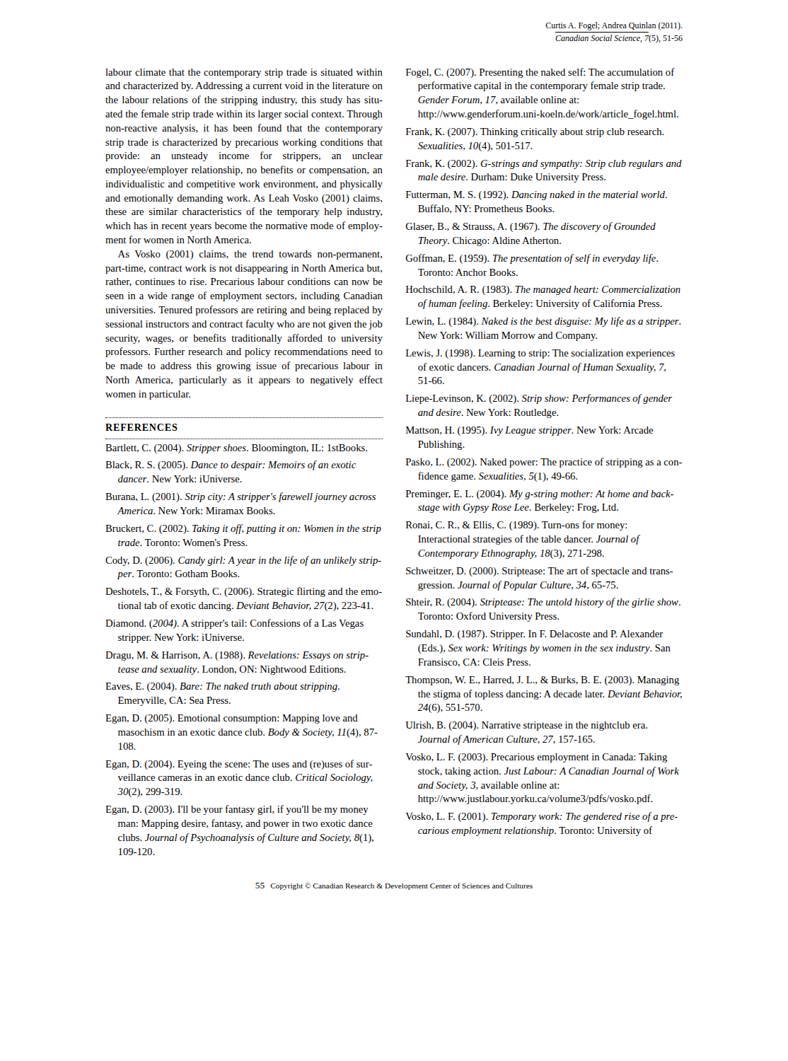Curtis A. Fogel; Andrea Quinlan (2011).
Canadian Social Science, 7(5), 51-56
labour climate that the contemporary strip trade is situated within and characterized by. Addressing a current void in the literature on the labour relations of the stripping industry, this study has situated the female strip trade within its larger social context. Through non-reactive analysis, it has been found that the contemporary strip trade is characterized by precarious working conditions that provide: an unsteady income for strippers, an unclear employee/employer relationship, no benefits or compensation, an individualistic and competitive work environment, and physically and emotionally demanding work. As Leah Vosko (2001) claims, these are similar characteristics of the temporary help industry, which has in recent years become the normative mode of employment for women in North America.
As Vosko (2001) claims, the trend towards non-permanent, part-time, contract work is not disappearing in North America but, rather, continues to rise. Precarious labour conditions can now be seen in a wide range of employment sectors, including Canadian universities. Tenured professors are retiring and being replaced by sessional instructors and contract faculty who are not given the job security, wages, or benefits traditionally afforded to university professors. Further research and policy recommendations need to be made to address this growing issue of precarious labour in North America, particularly as it appears to negatively effect women in particular.
REFERENCES
Bartlett, C. (2004). Stripper shoes. Bloomington, IL: 1stBooks.
Black, R. S. (2005). Dance to despair: Memoirs of an exotic dancer. New York: iUniverse.
Burana, L. (2001). Strip city: A stripper's farewell journey across America. New York: Miramax Books.
Bruckert, C. (2002). Taking it off, putting it on: Women in the strip trade. Toronto: Women's Press.
Cody, D. (2006). Candy girl: A year in the life of an unlikely stripper. Toronto: Gotham Books.
Deshotels, T., & Forsyth, C. (2006). Strategic flirting and the emotional tab of exotic dancing. Deviant Behavior, 27(2), 223-41.
Diamond. (2004). A stripper's tail: Confessions of a Las Vegas stripper. New York: iUniverse.
Dragu, M. & Harrison, A. (1988). Revelations: Essays on striptease and sexuality. London, ON: Nightwood Editions.
Eaves, E. (2004). Bare: The naked truth about stripping. Emeryville, CA: Sea Press.
Egan, D. (2005). Emotional consumption: Mapping love and masochism in an exotic dance club. Body & Society, 11(4), 87-108.
Egan, D. (2004). Eyeing the scene: The uses and (re)uses of surveillance cameras in an exotic dance club. Critical Sociology, 30(2), 299-319.
Egan, D. (2003). I'll be your fantasy girl, if you'll be my money man: Mapping desire, fantasy, and power in two exotic dance clubs. Journal of Psychoanalysis of Culture and Society, 8(1), 109-120.
Fogel, C. (2007). Presenting the naked self: The accumulation of performative capital in the contemporary female strip trade. Gender Forum, 17, available online at: http://www.genderforum.uni-koeln.de/work/article_fogel.html.
Frank, K. (2007). Thinking critically about strip club research. Sexualities, 10(4), 501-517.
Frank, K. (2002). G-strings and sympathy: Strip club regulars and male desire. Durham: Duke University Press.
Futterman, M. S. (1992). Dancing naked in the material world. Buffalo, NY: Prometheus Books.
Glaser, B., & Strauss, A. (1967). The discovery of Grounded Theory. Chicago: Aldine Atherton.
Goffman, E. (1959). The presentation of self in everyday life. Toronto: Anchor Books.
Hochschild, A. R. (1983). The managed heart: Commercialization of human feeling. Berkeley: University of California Press.
Lewin, L. (1984). Naked is the best disguise: My life as a stripper. New York: William Morrow and Company.
Lewis, J. (1998). Learning to strip: The socialization experiences of exotic dancers. Canadian Journal of Human Sexuality, 7, 51-66.
Liepe-Levinson, K. (2002). Strip show: Performances of gender and desire. New York: Routledge.
Mattson, H. (1995). Ivy League stripper. New York: Arcade Publishing.
Pasko, L. (2002). Naked power: The practice of stripping as a confidence game. Sexualities, 5(1), 49-66.
Preminger, E. L. (2004). My g-string mother: At home and backstage with Gypsy Rose Lee. Berkeley: Frog, Ltd.
Ronai, C. R., & Ellis, C. (1989). Turn-ons for money: Interactional strategies of the table dancer. Journal of Contemporary Ethnography, 18(3), 271-298.
Schweitzer, D. (2000). Striptease: The art of spectacle and transgression. Journal of Popular Culture, 34, 65-75.
Shteir, R. (2004). Striptease: The untold history of the girlie show. Toronto: Oxford University Press.
Sundahl, D. (1987). Stripper. In F. Delacoste and P. Alexander (Eds.), Sex work: Writings by women in the sex industry. San Fransisco, CA: Cleis Press.
Thompson, W. E., Harred, J. L., & Burks, B. E. (2003). Managing the stigma of topless dancing: A decade later. Deviant Behavior, 24(6), 551-570.
Ulrish, B. (2004). Narrative striptease in the nightclub era. Journal of American Culture, 27, 157-165.
Vosko, L. F. (2003). Precarious employment in Canada: Taking stock, taking action. Just Labour: A Canadian Journal of Work and Society, 3, available online at: http://www.justlabour.yorku.ca/volume3/pdfs/vosko.pdf.
Vosko, L. F. (2001). Temporary work: The gendered rise of a precarious employment relationship. Toronto: University of
55 Copyright © Canadian Research & Development Center of Sciences and Cultures